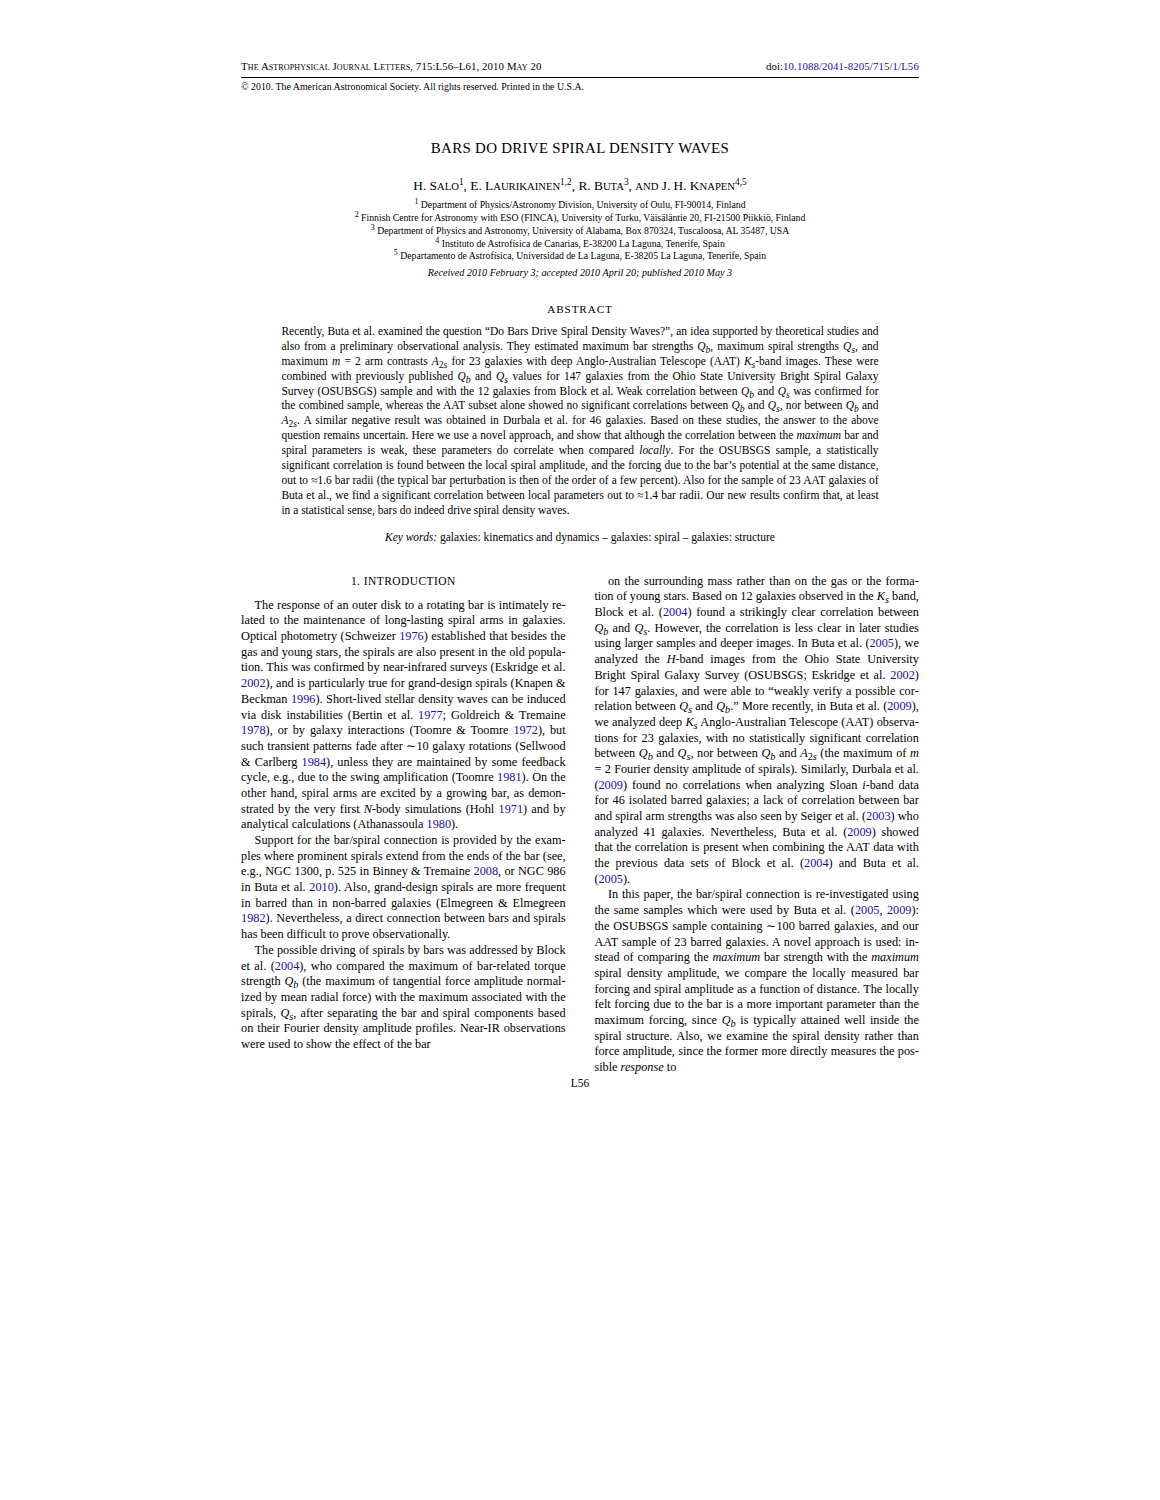The Astrophysical Journal Letters, 715:L56–L61, 2010 May 20
doi:10.1088/2041-8205/715/1/L56
© 2010. The American Astronomical Society. All rights reserved. Printed in the U.S.A.
BARS DO DRIVE SPIRAL DENSITY WAVES
H. SALO1, E. LAURIKAINEN1,2, R. BUTA3, AND J. H. KNAPEN4,5
1 Department of Physics/Astronomy Division, University of Oulu, FI-90014, Finland
2 Finnish Centre for Astronomy with ESO (FINCA), University of Turku, Väisäläntie 20, FI-21500 Piikkiö, Finland
3 Department of Physics and Astronomy, University of Alabama, Box 870324, Tuscaloosa, AL 35487, USA
4 Instituto de Astrofísica de Canarias, E-38200 La Laguna, Tenerife, Spain
5 Departamento de Astrofísica, Universidad de La Laguna, E-38205 La Laguna, Tenerife, Spain
Received 2010 February 3; accepted 2010 April 20; published 2010 May 3
ABSTRACT
Recently, Buta et al. examined the question “Do Bars Drive Spiral Density Waves?”, an idea supported by theoretical studies and also from a preliminary observational analysis. They estimated maximum bar strengths Qb, maximum spiral strengths Qs, and maximum m = 2 arm contrasts A2s for 23 galaxies with deep Anglo-Australian Telescope (AAT) Ks-band images. These were combined with previously published Qb and Qs values for 147 galaxies from the Ohio State University Bright Spiral Galaxy Survey (OSUBSGS) sample and with the 12 galaxies from Block et al. Weak correlation between Qb and Qs was confirmed for the combined sample, whereas the AAT subset alone showed no significant correlations between Qb and Qs, nor between Qb and A2s. A similar negative result was obtained in Durbala et al. for 46 galaxies. Based on these studies, the answer to the above question remains uncertain. Here we use a novel approach, and show that although the correlation between the maximum bar and spiral parameters is weak, these parameters do correlate when compared locally. For the OSUBSGS sample, a statistically significant correlation is found between the local spiral amplitude, and the forcing due to the bar’s potential at the same distance, out to ≈1.6 bar radii (the typical bar perturbation is then of the order of a few percent). Also for the sample of 23 AAT galaxies of Buta et al., we find a significant correlation between local parameters out to ≈1.4 bar radii. Our new results confirm that, at least in a statistical sense, bars do indeed drive spiral density waves.
Key words: galaxies: kinematics and dynamics – galaxies: spiral – galaxies: structure
1. INTRODUCTION
The response of an outer disk to a rotating bar is intimately related to the maintenance of long-lasting spiral arms in galaxies. Optical photometry (Schweizer 1976) established that besides the gas and young stars, the spirals are also present in the old population. This was confirmed by near-infrared surveys (Eskridge et al. 2002), and is particularly true for grand-design spirals (Knapen & Beckman 1996). Short-lived stellar density waves can be induced via disk instabilities (Bertin et al. 1977; Goldreich & Tremaine 1978), or by galaxy interactions (Toomre & Toomre 1972), but such transient patterns fade after ∼10 galaxy rotations (Sellwood & Carlberg 1984), unless they are maintained by some feedback cycle, e.g., due to the swing amplification (Toomre 1981). On the other hand, spiral arms are excited by a growing bar, as demonstrated by the very first N-body simulations (Hohl 1971) and by analytical calculations (Athanassoula 1980).
Support for the bar/spiral connection is provided by the examples where prominent spirals extend from the ends of the bar (see, e.g., NGC 1300, p. 525 in Binney & Tremaine 2008, or NGC 986 in Buta et al. 2010). Also, grand-design spirals are more frequent in barred than in non-barred galaxies (Elmegreen & Elmegreen 1982). Nevertheless, a direct connection between bars and spirals has been difficult to prove observationally.
The possible driving of spirals by bars was addressed by Block et al. (2004), who compared the maximum of bar-related torque strength Qb (the maximum of tangential force amplitude normalized by mean radial force) with the maximum associated with the spirals, Qs, after separating the bar and spiral components based on their Fourier density amplitude profiles. Near-IR observations were used to show the effect of the bar
on the surrounding mass rather than on the gas or the formation of young stars. Based on 12 galaxies observed in the Ks band, Block et al. (2004) found a strikingly clear correlation between Qb and Qs. However, the correlation is less clear in later studies using larger samples and deeper images. In Buta et al. (2005), we analyzed the H-band images from the Ohio State University Bright Spiral Galaxy Survey (OSUBSGS; Eskridge et al. 2002) for 147 galaxies, and were able to “weakly verify a possible correlation between Qs and Qb.” More recently, in Buta et al. (2009), we analyzed deep Ks Anglo-Australian Telescope (AAT) observations for 23 galaxies, with no statistically significant correlation between Qb and Qs, nor between Qb and A2s (the maximum of m = 2 Fourier density amplitude of spirals). Similarly, Durbala et al. (2009) found no correlations when analyzing Sloan i-band data for 46 isolated barred galaxies; a lack of correlation between bar and spiral arm strengths was also seen by Seiger et al. (2003) who analyzed 41 galaxies. Nevertheless, Buta et al. (2009) showed that the correlation is present when combining the AAT data with the previous data sets of Block et al. (2004) and Buta et al. (2005).
In this paper, the bar/spiral connection is re-investigated using the same samples which were used by Buta et al. (2005, 2009): the OSUBSGS sample containing ∼100 barred galaxies, and our AAT sample of 23 barred galaxies. A novel approach is used: instead of comparing the maximum bar strength with the maximum spiral density amplitude, we compare the locally measured bar forcing and spiral amplitude as a function of distance. The locally felt forcing due to the bar is a more important parameter than the maximum forcing, since Qb is typically attained well inside the spiral structure. Also, we examine the spiral density rather than force amplitude, since the former more directly measures the possible response to
L56